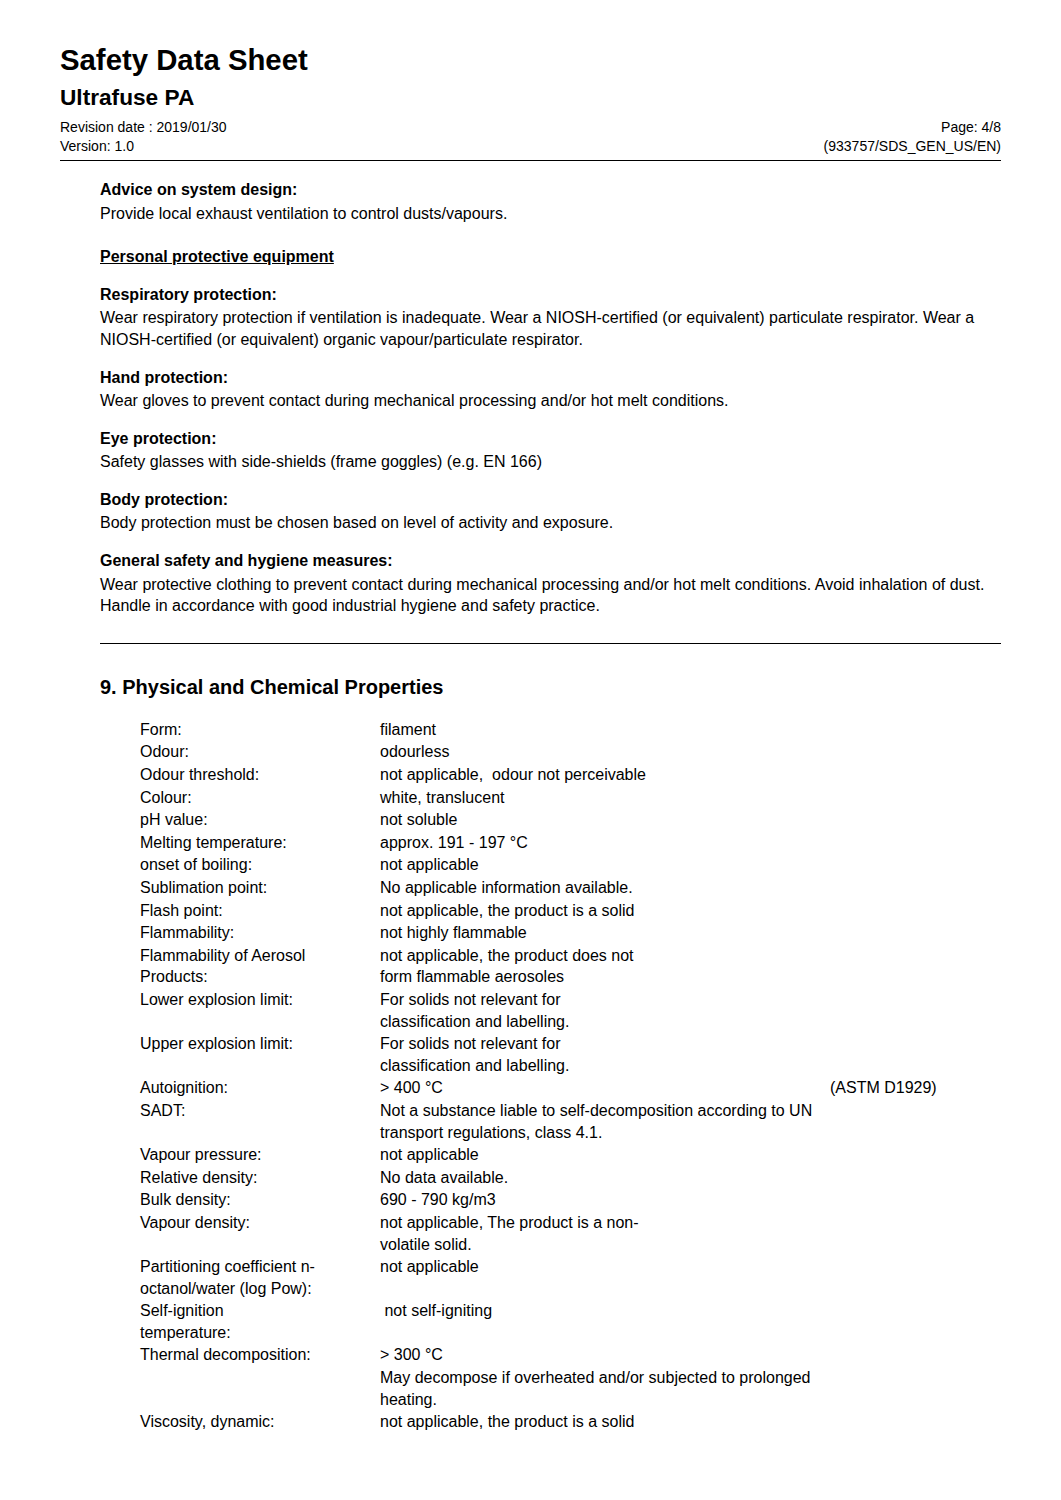Safety Data Sheet
Ultrafuse PA
| Revision date : 2019/01/30 | Page: 4/8 |
| Version: 1.0 | (933757/SDS_GEN_US/EN) |
Advice on system design:
Provide local exhaust ventilation to control dusts/vapours.
Personal protective equipment
Respiratory protection:
Wear respiratory protection if ventilation is inadequate. Wear a NIOSH-certified (or equivalent) particulate respirator. Wear a NIOSH-certified (or equivalent) organic vapour/particulate respirator.
Hand protection:
Wear gloves to prevent contact during mechanical processing and/or hot melt conditions.
Eye protection:
Safety glasses with side-shields (frame goggles) (e.g. EN 166)
Body protection:
Body protection must be chosen based on level of activity and exposure.
General safety and hygiene measures:
Wear protective clothing to prevent contact during mechanical processing and/or hot melt conditions. Avoid inhalation of dust. Handle in accordance with good industrial hygiene and safety practice.
9. Physical and Chemical Properties
| Form: | filament | |
| Odour: | odourless | |
| Odour threshold: | not applicable, odour not perceivable | |
| Colour: | white, translucent | |
| pH value: | not soluble | |
| Melting temperature: | approx. 191 - 197 °C | |
| onset of boiling: | not applicable | |
| Sublimation point: | No applicable information available. | |
| Flash point: | not applicable, the product is a solid | |
| Flammability: | not highly flammable | |
| Flammability of Aerosol Products: | not applicable, the product does not form flammable aerosoles | |
| Lower explosion limit: | For solids not relevant for classification and labelling. | |
| Upper explosion limit: | For solids not relevant for classification and labelling. | |
| Autoignition: | > 400 °C | (ASTM D1929) |
| SADT: | Not a substance liable to self-decomposition according to UN transport regulations, class 4.1. |
| Vapour pressure: | not applicable | |
| Relative density: | No data available. | |
| Bulk density: | 690 - 790 kg/m3 | |
| Vapour density: | not applicable, The product is a non- volatile solid. | |
| Partitioning coefficient n- octanol/water (log Pow): | not applicable | |
| Self-ignition temperature: | not self-igniting | |
| Thermal decomposition: | > 300 °C | |
| | May decompose if overheated and/or subjected to prolonged heating. |
| Viscosity, dynamic: | not applicable, the product is a solid | |